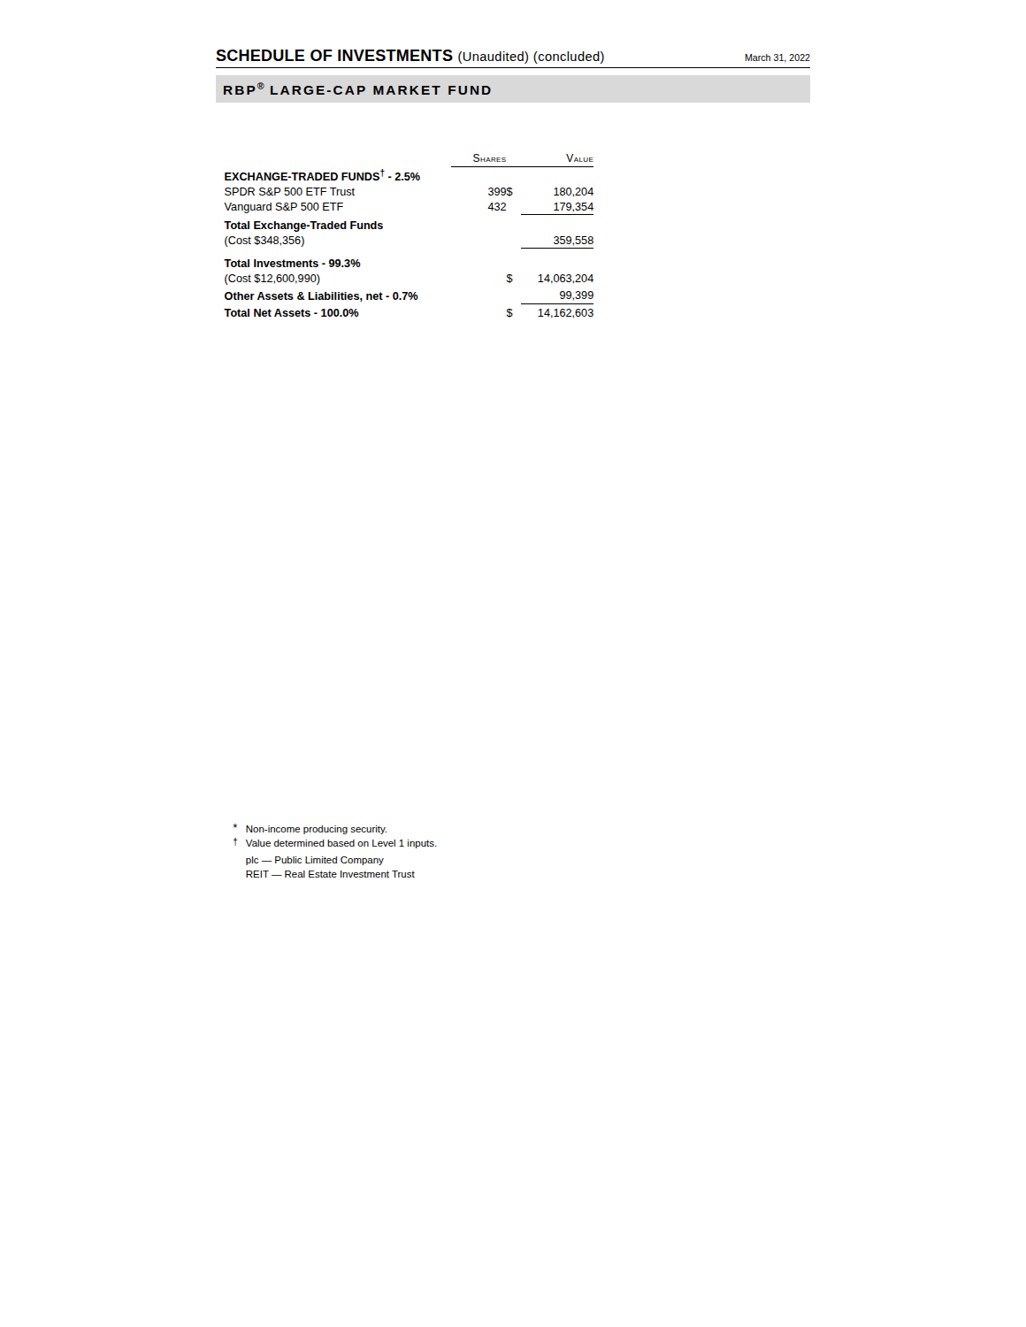SCHEDULE OF INVESTMENTS (Unaudited) (concluded)
March 31, 2022
RBP® LARGE-CAP MARKET FUND
| | Shares | Value |
| --- | --- | --- |
| EXCHANGE-TRADED FUNDS † - 2.5% | | | |
| SPDR S&P 500 ETF Trust | 399 | $ | 180,204 |
| Vanguard S&P 500 ETF | 432 | | 179,354 |
| Total Exchange-Traded Funds | | | |
| (Cost $348,356) | | | 359,558 |
| Total Investments - 99.3% | | | |
| (Cost $12,600,990) | | $ | 14,063,204 |
| Other Assets & Liabilities, net - 0.7% | | | 99,399 |
| Total Net Assets - 100.0% | | $ | 14,162,603 |
*Non-income producing security.
†Value determined based on Level 1 inputs.
plc — Public Limited Company
REIT — Real Estate Investment Trust